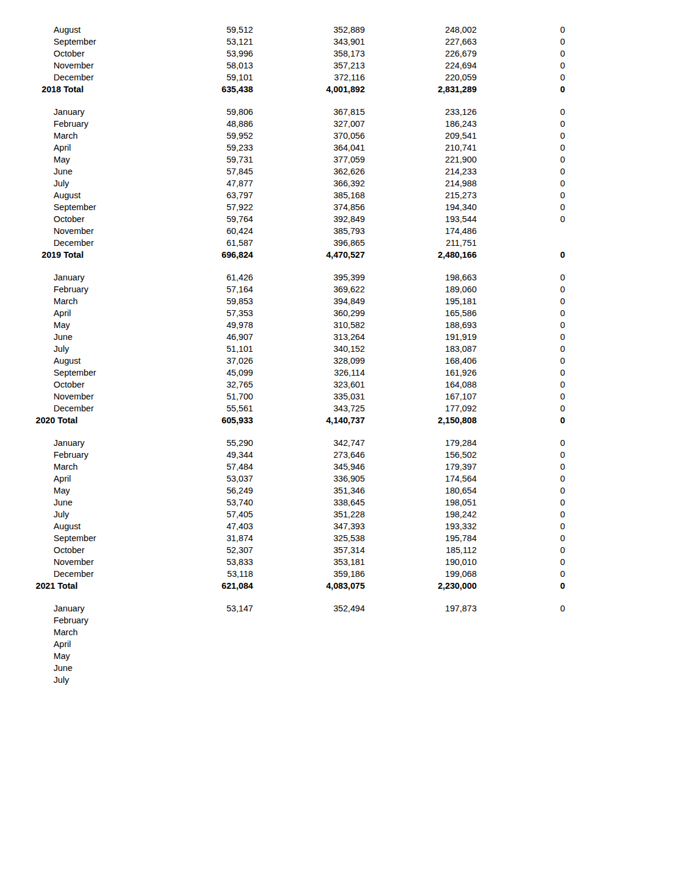| August | 59,512 | 352,889 | 248,002 | 0 |
| September | 53,121 | 343,901 | 227,663 | 0 |
| October | 53,996 | 358,173 | 226,679 | 0 |
| November | 58,013 | 357,213 | 224,694 | 0 |
| December | 59,101 | 372,116 | 220,059 | 0 |
| 2018 Total | 635,438 | 4,001,892 | 2,831,289 | 0 |
| January | 59,806 | 367,815 | 233,126 | 0 |
| February | 48,886 | 327,007 | 186,243 | 0 |
| March | 59,952 | 370,056 | 209,541 | 0 |
| April | 59,233 | 364,041 | 210,741 | 0 |
| May | 59,731 | 377,059 | 221,900 | 0 |
| June | 57,845 | 362,626 | 214,233 | 0 |
| July | 47,877 | 366,392 | 214,988 | 0 |
| August | 63,797 | 385,168 | 215,273 | 0 |
| September | 57,922 | 374,856 | 194,340 | 0 |
| October | 59,764 | 392,849 | 193,544 | 0 |
| November | 60,424 | 385,793 | 174,486 | |
| December | 61,587 | 396,865 | 211,751 | |
| 2019 Total | 696,824 | 4,470,527 | 2,480,166 | 0 |
| January | 61,426 | 395,399 | 198,663 | 0 |
| February | 57,164 | 369,622 | 189,060 | 0 |
| March | 59,853 | 394,849 | 195,181 | 0 |
| April | 57,353 | 360,299 | 165,586 | 0 |
| May | 49,978 | 310,582 | 188,693 | 0 |
| June | 46,907 | 313,264 | 191,919 | 0 |
| July | 51,101 | 340,152 | 183,087 | 0 |
| August | 37,026 | 328,099 | 168,406 | 0 |
| September | 45,099 | 326,114 | 161,926 | 0 |
| October | 32,765 | 323,601 | 164,088 | 0 |
| November | 51,700 | 335,031 | 167,107 | 0 |
| December | 55,561 | 343,725 | 177,092 | 0 |
| 2020 Total | 605,933 | 4,140,737 | 2,150,808 | 0 |
| January | 55,290 | 342,747 | 179,284 | 0 |
| February | 49,344 | 273,646 | 156,502 | 0 |
| March | 57,484 | 345,946 | 179,397 | 0 |
| April | 53,037 | 336,905 | 174,564 | 0 |
| May | 56,249 | 351,346 | 180,654 | 0 |
| June | 53,740 | 338,645 | 198,051 | 0 |
| July | 57,405 | 351,228 | 198,242 | 0 |
| August | 47,403 | 347,393 | 193,332 | 0 |
| September | 31,874 | 325,538 | 195,784 | 0 |
| October | 52,307 | 357,314 | 185,112 | 0 |
| November | 53,833 | 353,181 | 190,010 | 0 |
| December | 53,118 | 359,186 | 199,068 | 0 |
| 2021 Total | 621,084 | 4,083,075 | 2,230,000 | 0 |
| January | 53,147 | 352,494 | 197,873 | 0 |
| February | | | | |
| March | | | | |
| April | | | | |
| May | | | | |
| June | | | | |
| July | | | | |